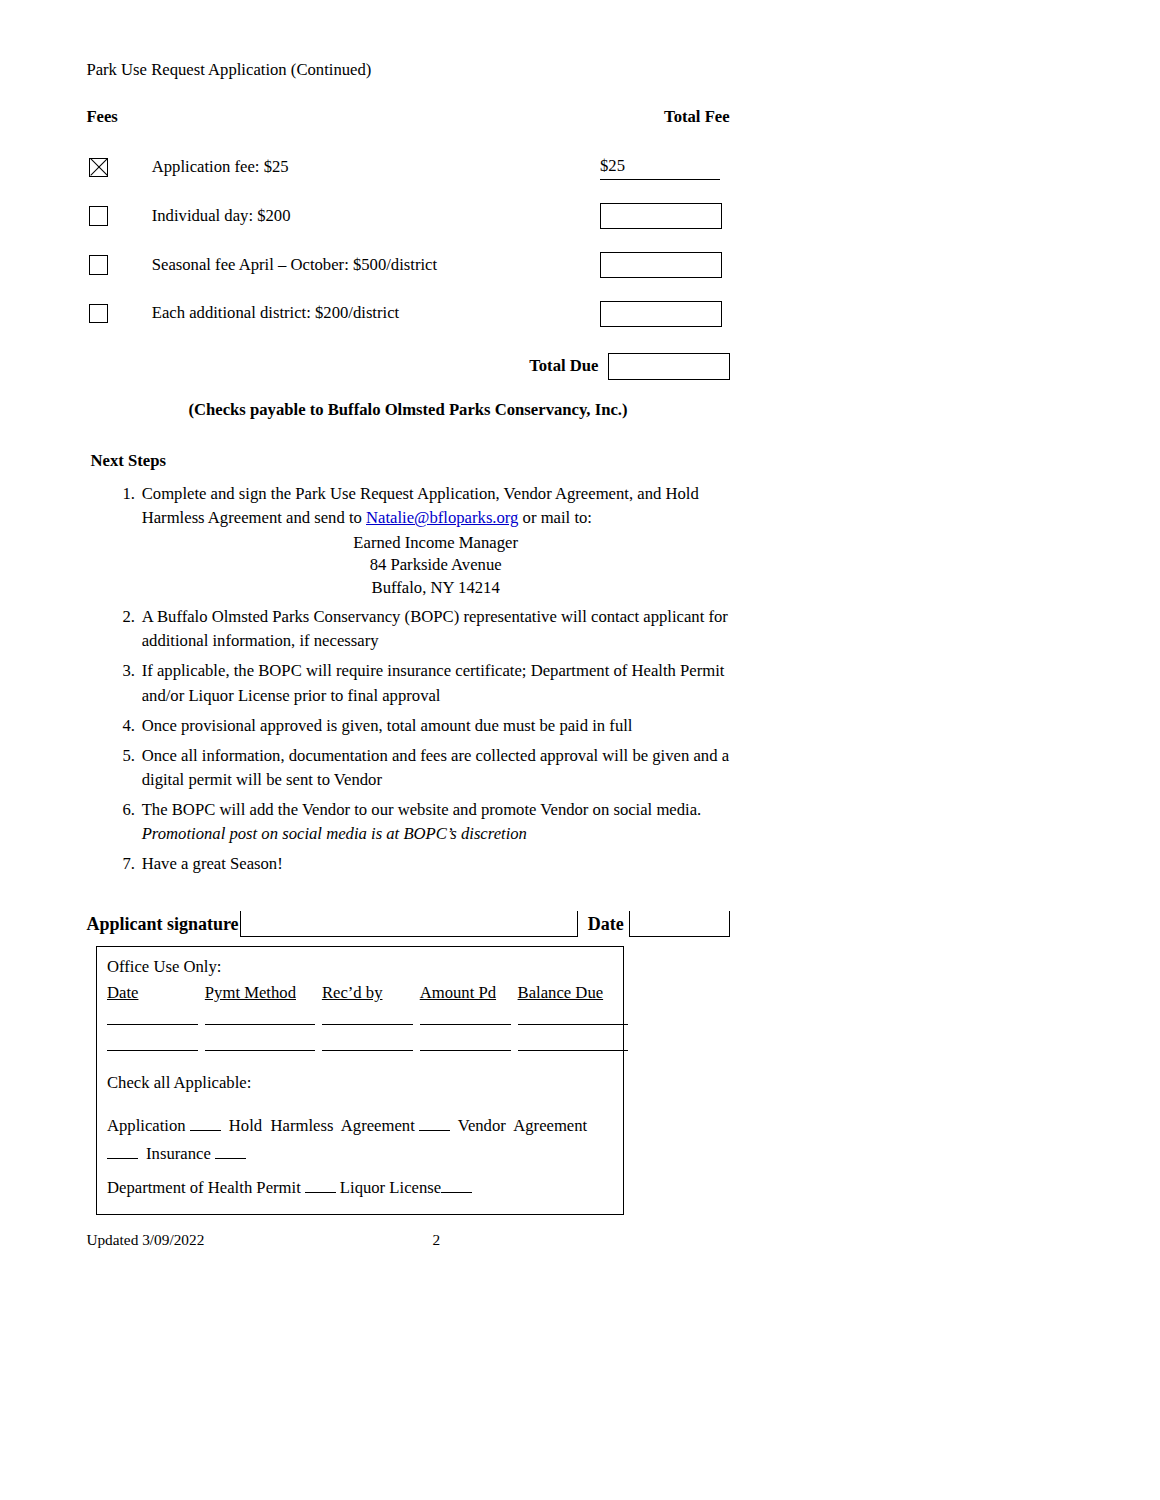Park Use Request Application (Continued)
Fees Total Fee
Application fee: $25 $25
Individual day: $200
Seasonal fee April – October: $500/district
Each additional district: $200/district
Total Due
(Checks payable to Buffalo Olmsted Parks Conservancy, Inc.)
Next Steps
Complete and sign the Park Use Request Application, Vendor Agreement, and Hold Harmless Agreement and send to Natalie@bfloparks.org or mail to:
Earned Income Manager
84 Parkside Avenue
Buffalo, NY 14214
A Buffalo Olmsted Parks Conservancy (BOPC) representative will contact applicant for additional information, if necessary
If applicable, the BOPC will require insurance certificate; Department of Health Permit and/or Liquor License prior to final approval
Once provisional approved is given, total amount due must be paid in full
Once all information, documentation and fees are collected approval will be given and a digital permit will be sent to Vendor
The BOPC will add the Vendor to our website and promote Vendor on social media. Promotional post on social media is at BOPC’s discretion
Have a great Season!
Applicant signature Date
Office Use Only:
| Date | Pymt Method | Rec’d by | Amount Pd | Balance Due |
| --- | --- | --- | --- | --- |
Check all Applicable:
Application Hold Harmless Agreement Vendor Agreement Insurance
Department of Health Permit Liquor License
Updated 3/09/2022 2